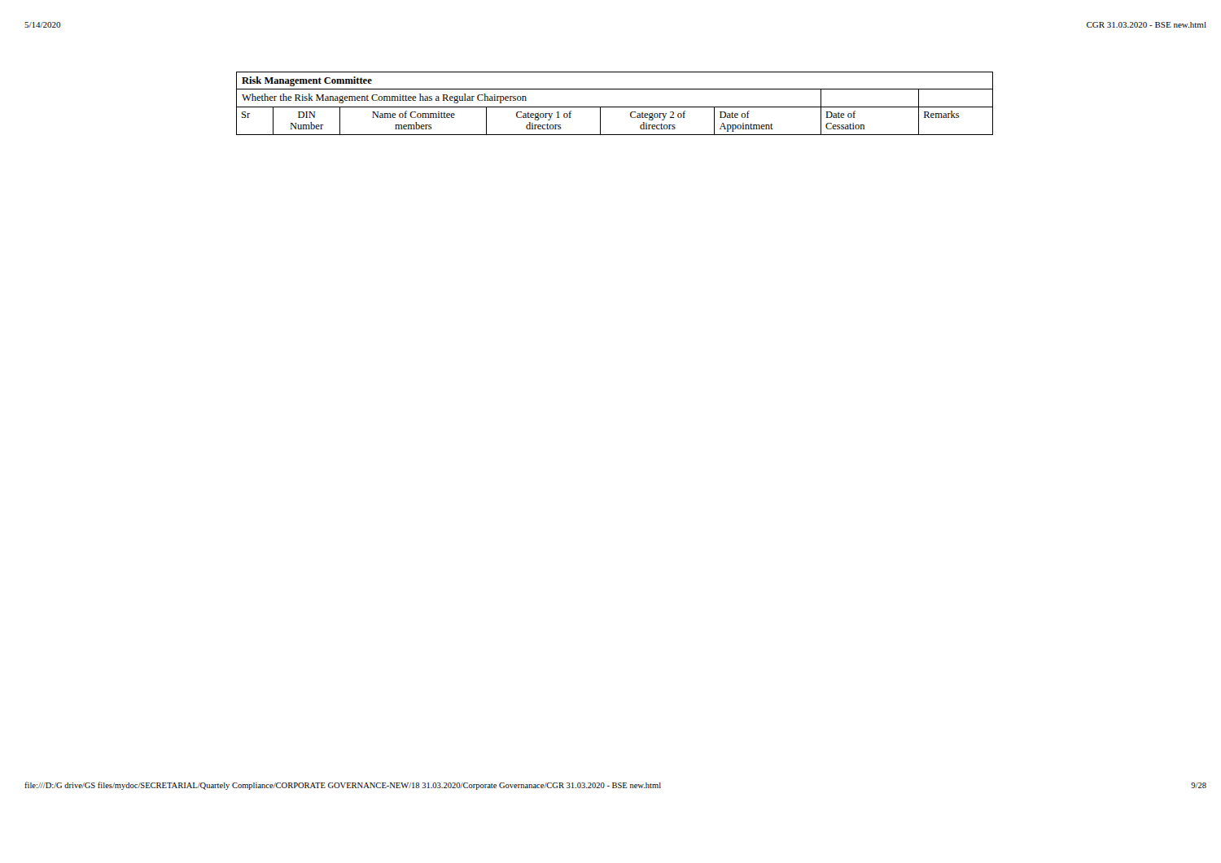5/14/2020
CGR 31.03.2020 - BSE new.html
| Risk Management Committee |
| Whether the Risk Management Committee has a Regular Chairperson | | |
| Sr | DIN Number | Name of Committee members | Category 1 of directors | Category 2 of directors | Date of Appointment | Date of Cessation | Remarks |
file:///D:/G drive/GS files/mydoc/SECRETARIAL/Quartely Compliance/CORPORATE GOVERNANCE-NEW/18 31.03.2020/Corporate Governanace/CGR 31.03.2020 - BSE new.html
9/28